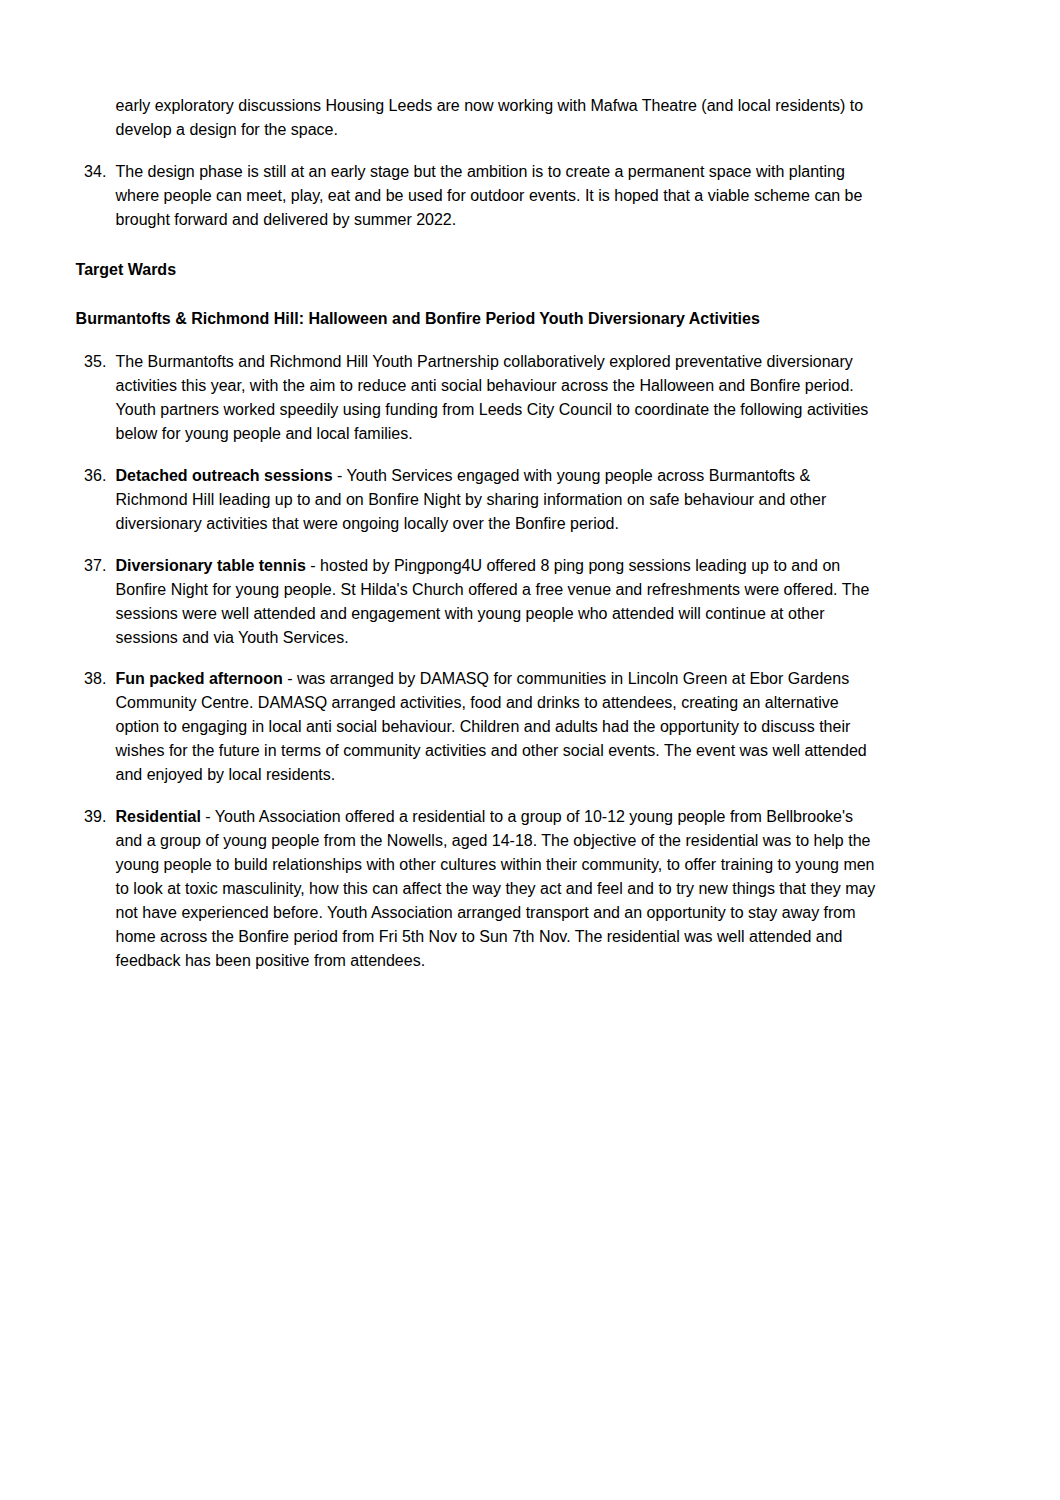early exploratory discussions Housing Leeds are now working with Mafwa Theatre (and local residents) to develop a design for the space.
The design phase is still at an early stage but the ambition is to create a permanent space with planting where people can meet, play, eat and be used for outdoor events. It is hoped that a viable scheme can be brought forward and delivered by summer 2022.
Target Wards
Burmantofts & Richmond Hill: Halloween and Bonfire Period Youth Diversionary Activities
The Burmantofts and Richmond Hill Youth Partnership collaboratively explored preventative diversionary activities this year, with the aim to reduce anti social behaviour across the Halloween and Bonfire period. Youth partners worked speedily using funding from Leeds City Council to coordinate the following activities below for young people and local families.
Detached outreach sessions - Youth Services engaged with young people across Burmantofts & Richmond Hill leading up to and on Bonfire Night by sharing information on safe behaviour and other diversionary activities that were ongoing locally over the Bonfire period.
Diversionary table tennis - hosted by Pingpong4U offered 8 ping pong sessions leading up to and on Bonfire Night for young people. St Hilda's Church offered a free venue and refreshments were offered. The sessions were well attended and engagement with young people who attended will continue at other sessions and via Youth Services.
Fun packed afternoon - was arranged by DAMASQ for communities in Lincoln Green at Ebor Gardens Community Centre. DAMASQ arranged activities, food and drinks to attendees, creating an alternative option to engaging in local anti social behaviour. Children and adults had the opportunity to discuss their wishes for the future in terms of community activities and other social events. The event was well attended and enjoyed by local residents.
Residential - Youth Association offered a residential to a group of 10-12 young people from Bellbrooke's and a group of young people from the Nowells, aged 14-18. The objective of the residential was to help the young people to build relationships with other cultures within their community, to offer training to young men to look at toxic masculinity, how this can affect the way they act and feel and to try new things that they may not have experienced before. Youth Association arranged transport and an opportunity to stay away from home across the Bonfire period from Fri 5th Nov to Sun 7th Nov. The residential was well attended and feedback has been positive from attendees.